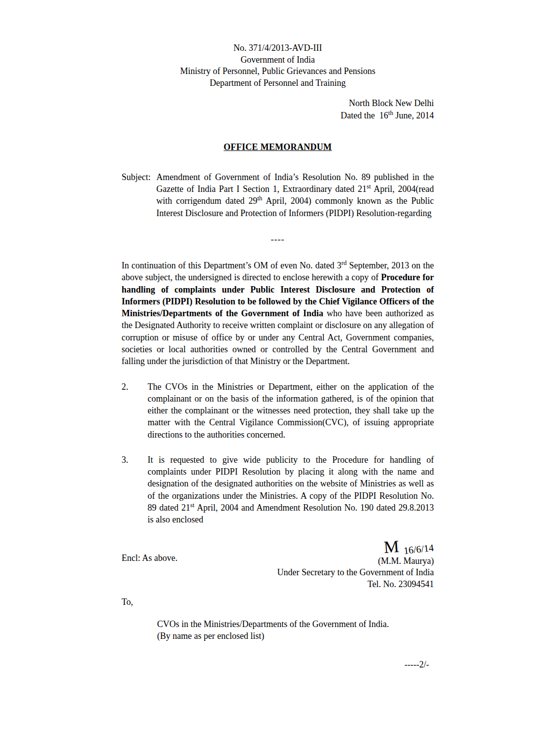No. 371/4/2013-AVD-III
Government of India
Ministry of Personnel, Public Grievances and Pensions
Department of Personnel and Training
North Block New Delhi
Dated the 16th June, 2014
OFFICE MEMORANDUM
Subject:
Amendment of Government of India’s Resolution No. 89 published in the Gazette of India Part I Section 1, Extraordinary dated 21st April, 2004(read with corrigendum dated 29th April, 2004) commonly known as the Public Interest Disclosure and Protection of Informers (PIDPI) Resolution-regarding
----
In continuation of this Department’s OM of even No. dated 3rd September, 2013 on the above subject, the undersigned is directed to enclose herewith a copy of Procedure for handling of complaints under Public Interest Disclosure and Protection of Informers (PIDPI) Resolution to be followed by the Chief Vigilance Officers of the Ministries/Departments of the Government of India who have been authorized as the Designated Authority to receive written complaint or disclosure on any allegation of corruption or misuse of office by or under any Central Act, Government companies, societies or local authorities owned or controlled by the Central Government and falling under the jurisdiction of that Ministry or the Department.
2.
The CVOs in the Ministries or Department, either on the application of the complainant or on the basis of the information gathered, is of the opinion that either the complainant or the witnesses need protection, they shall take up the matter with the Central Vigilance Commission(CVC), of issuing appropriate directions to the authorities concerned.
3.
It is requested to give wide publicity to the Procedure for handling of complaints under PIDPI Resolution by placing it along with the name and designation of the designated authorities on the website of Ministries as well as of the organizations under the Ministries. A copy of the PIDPI Resolution No. 89 dated 21st April, 2004 and Amendment Resolution No. 190 dated 29.8.2013 is also enclosed
Encl: As above.
M 16/6/14
(M.M. Maurya)
Under Secretary to the Government of India
Tel. No. 23094541
To,
CVOs in the Ministries/Departments of the Government of India.
(By name as per enclosed list)
-----2/-